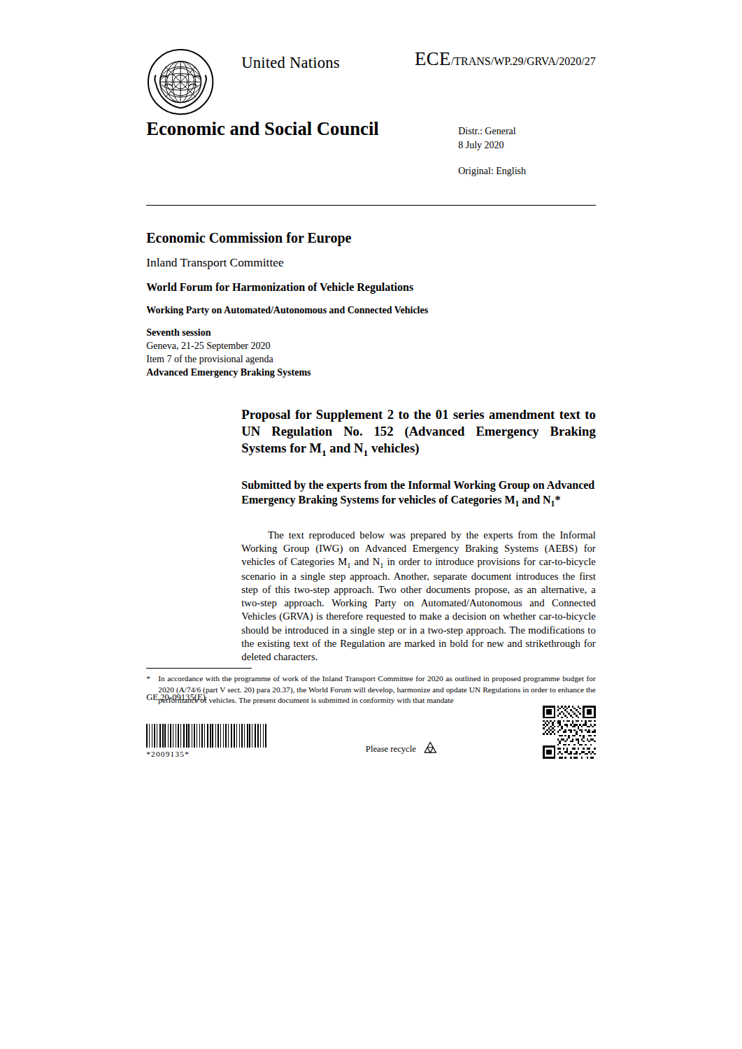United Nations
ECE/TRANS/WP.29/GRVA/2020/27
Economic and Social Council
Distr.: General
8 July 2020
Original: English
Economic Commission for Europe
Inland Transport Committee
World Forum for Harmonization of Vehicle Regulations
Working Party on Automated/Autonomous and Connected Vehicles
Seventh session
Geneva, 21-25 September 2020
Item 7 of the provisional agenda
Advanced Emergency Braking Systems
Proposal for Supplement 2 to the 01 series amendment text to UN Regulation No. 152 (Advanced Emergency Braking Systems for M1 and N1 vehicles)
Submitted by the experts from the Informal Working Group on Advanced Emergency Braking Systems for vehicles of Categories M1 and N1*
The text reproduced below was prepared by the experts from the Informal Working Group (IWG) on Advanced Emergency Braking Systems (AEBS) for vehicles of Categories M1 and N1 in order to introduce provisions for car-to-bicycle scenario in a single step approach. Another, separate document introduces the first step of this two-step approach. Two other documents propose, as an alternative, a two-step approach. Working Party on Automated/Autonomous and Connected Vehicles (GRVA) is therefore requested to make a decision on whether car-to-bicycle should be introduced in a single step or in a two-step approach. The modifications to the existing text of the Regulation are marked in bold for new and strikethrough for deleted characters.
* In accordance with the programme of work of the Inland Transport Committee for 2020 as outlined in proposed programme budget for 2020 (A/74/6 (part V sect. 20) para 20.37), the World Forum will develop, harmonize and update UN Regulations in order to enhance the performance of vehicles. The present document is submitted in conformity with that mandate
GE.20-09135(E)
*2009135*
Please recycle